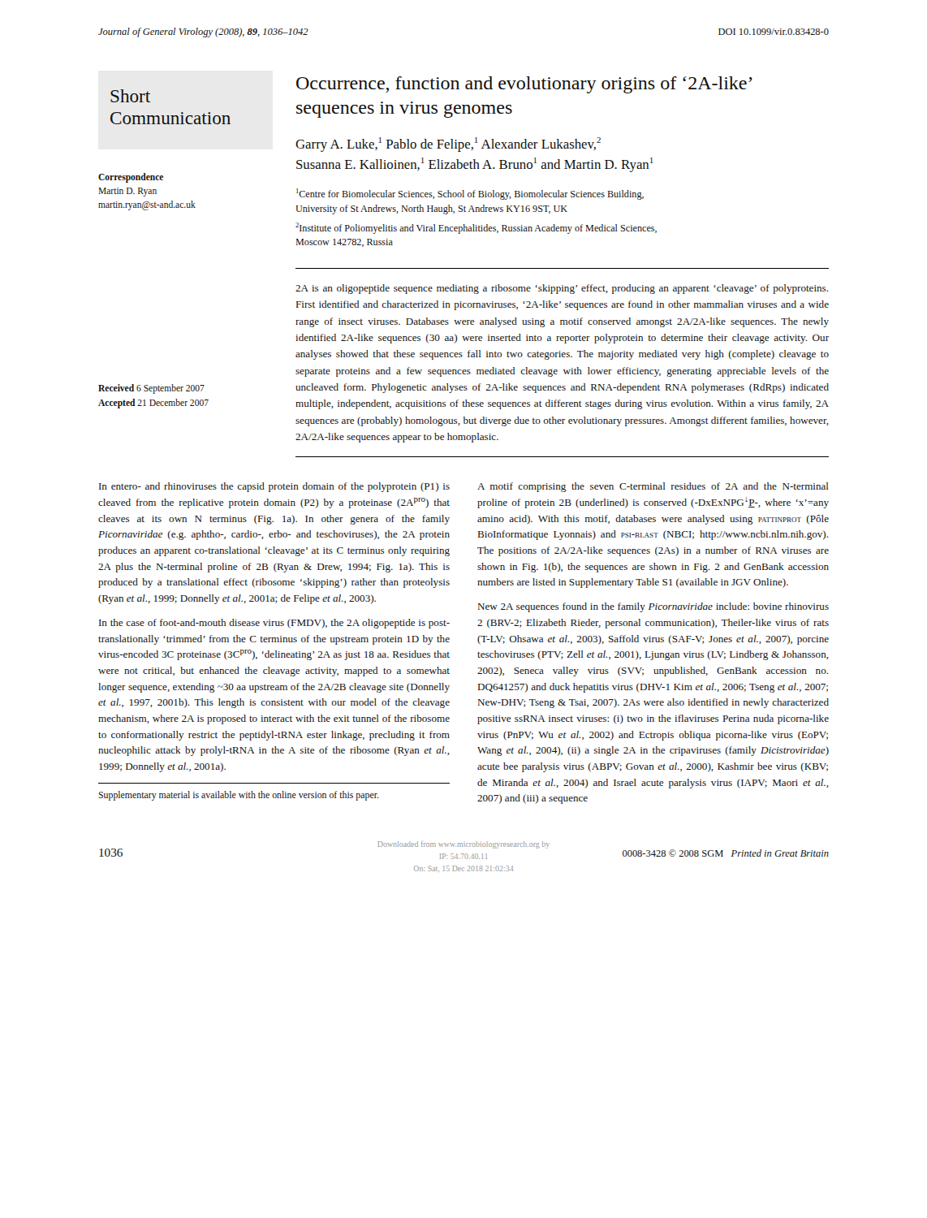Journal of General Virology (2008), 89, 1036–1042
DOI 10.1099/vir.0.83428-0
Short
Communication
Correspondence
Martin D. Ryan
martin.ryan@st-and.ac.uk
Received 6 September 2007
Accepted 21 December 2007
Occurrence, function and evolutionary origins of ‘2A-like’ sequences in virus genomes
Garry A. Luke,1 Pablo de Felipe,1 Alexander Lukashev,2
Susanna E. Kallioinen,1 Elizabeth A. Bruno1 and Martin D. Ryan1
1Centre for Biomolecular Sciences, School of Biology, Biomolecular Sciences Building,
University of St Andrews, North Haugh, St Andrews KY16 9ST, UK
2Institute of Poliomyelitis and Viral Encephalitides, Russian Academy of Medical Sciences,
Moscow 142782, Russia
2A is an oligopeptide sequence mediating a ribosome ‘skipping’ effect, producing an apparent ‘cleavage’ of polyproteins. First identified and characterized in picornaviruses, ‘2A-like’ sequences are found in other mammalian viruses and a wide range of insect viruses. Databases were analysed using a motif conserved amongst 2A/2A-like sequences. The newly identified 2A-like sequences (30 aa) were inserted into a reporter polyprotein to determine their cleavage activity. Our analyses showed that these sequences fall into two categories. The majority mediated very high (complete) cleavage to separate proteins and a few sequences mediated cleavage with lower efficiency, generating appreciable levels of the uncleaved form. Phylogenetic analyses of 2A-like sequences and RNA-dependent RNA polymerases (RdRps) indicated multiple, independent, acquisitions of these sequences at different stages during virus evolution. Within a virus family, 2A sequences are (probably) homologous, but diverge due to other evolutionary pressures. Amongst different families, however, 2A/2A-like sequences appear to be homoplasic.
In entero- and rhinoviruses the capsid protein domain of the polyprotein (P1) is cleaved from the replicative protein domain (P2) by a proteinase (2Apro) that cleaves at its own N terminus (Fig. 1a). In other genera of the family Picornaviridae (e.g. aphtho-, cardio-, erbo- and teschoviruses), the 2A protein produces an apparent co-translational ‘cleavage’ at its C terminus only requiring 2A plus the N-terminal proline of 2B (Ryan & Drew, 1994; Fig. 1a). This is produced by a translational effect (ribosome ‘skipping’) rather than proteolysis (Ryan et al., 1999; Donnelly et al., 2001a; de Felipe et al., 2003).
In the case of foot-and-mouth disease virus (FMDV), the 2A oligopeptide is post-translationally ‘trimmed’ from the C terminus of the upstream protein 1D by the virus-encoded 3C proteinase (3Cpro), ‘delineating’ 2A as just 18 aa. Residues that were not critical, but enhanced the cleavage activity, mapped to a somewhat longer sequence, extending ~30 aa upstream of the 2A/2B cleavage site (Donnelly et al., 1997, 2001b). This length is consistent with our model of the cleavage mechanism, where 2A is proposed to interact with the exit tunnel of the ribosome to conformationally restrict the peptidyl-tRNA ester linkage, precluding it from nucleophilic attack by prolyl-tRNA in the A site of the ribosome (Ryan et al., 1999; Donnelly et al., 2001a).
Supplementary material is available with the online version of this paper.
A motif comprising the seven C-terminal residues of 2A and the N-terminal proline of protein 2B (underlined) is conserved (-DxExNPG↓P-, where ‘x’=any amino acid). With this motif, databases were analysed using pattinprot (Pôle BioInformatique Lyonnais) and psi-blast (NBCI; http://www.ncbi.nlm.nih.gov). The positions of 2A/2A-like sequences (2As) in a number of RNA viruses are shown in Fig. 1(b), the sequences are shown in Fig. 2 and GenBank accession numbers are listed in Supplementary Table S1 (available in JGV Online).
New 2A sequences found in the family Picornaviridae include: bovine rhinovirus 2 (BRV-2; Elizabeth Rieder, personal communication), Theiler-like virus of rats (T-LV; Ohsawa et al., 2003), Saffold virus (SAF-V; Jones et al., 2007), porcine teschoviruses (PTV; Zell et al., 2001), Ljungan virus (LV; Lindberg & Johansson, 2002), Seneca valley virus (SVV; unpublished, GenBank accession no. DQ641257) and duck hepatitis virus (DHV-1 Kim et al., 2006; Tseng et al., 2007; New-DHV; Tseng & Tsai, 2007). 2As were also identified in newly characterized positive ssRNA insect viruses: (i) two in the iflaviruses Perina nuda picorna-like virus (PnPV; Wu et al., 2002) and Ectropis obliqua picorna-like virus (EoPV; Wang et al., 2004), (ii) a single 2A in the cripaviruses (family Dicistroviridae) acute bee paralysis virus (ABPV; Govan et al., 2000), Kashmir bee virus (KBV; de Miranda et al., 2004) and Israel acute paralysis virus (IAPV; Maori et al., 2007) and (iii) a sequence
1036
0008-3428 © 2008 SGM Printed in Great Britain
Downloaded from www.microbiologyresearch.org by
IP: 54.70.40.11
On: Sat, 15 Dec 2018 21:02:34